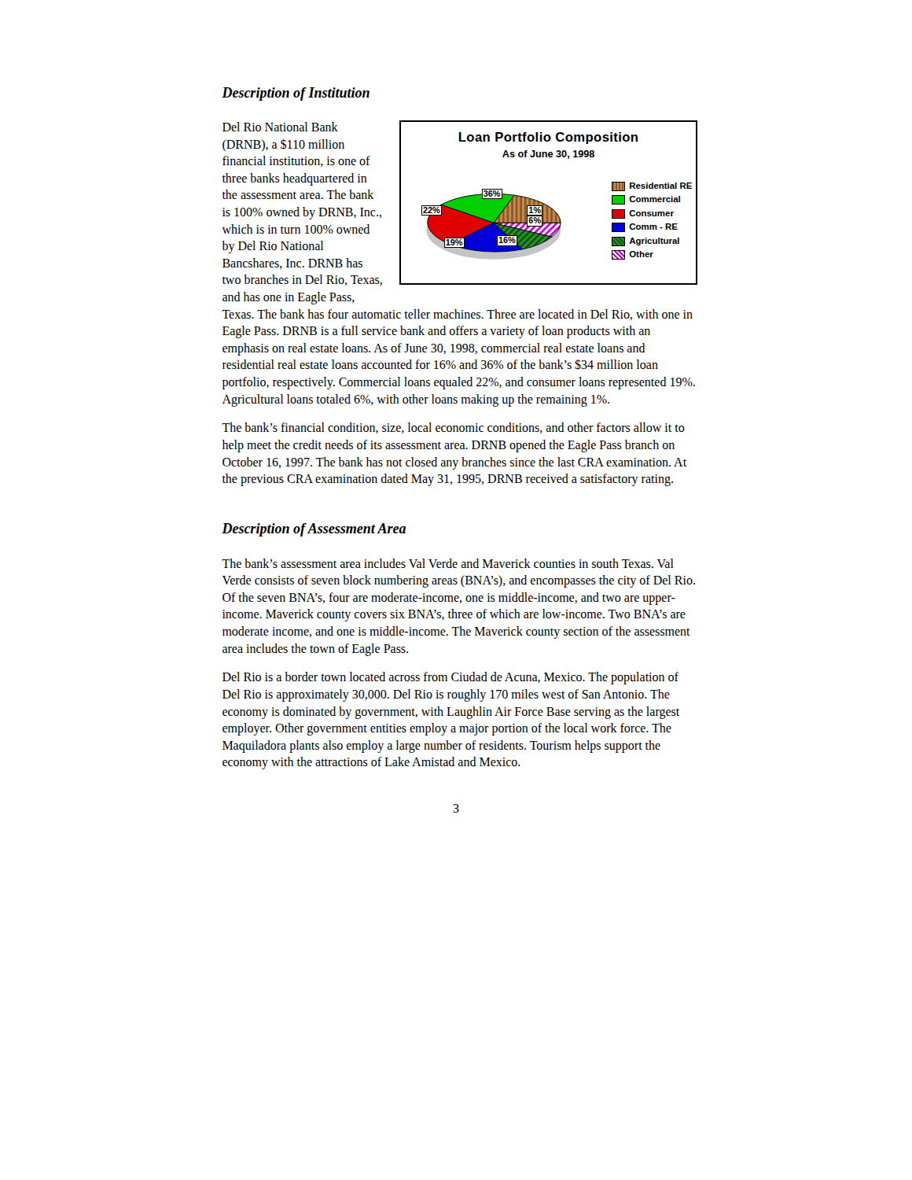Description of Institution
Loan Portfolio Composition
As of June 30, 1998
36% 22% 19% 16% 1% 6%
Residential RE Commercial Consumer Comm - RE Agricultural Other
Del Rio National Bank (DRNB), a $110 million financial institution, is one of three banks headquartered in the assessment area. The bank is 100% owned by DRNB, Inc., which is in turn 100% owned by Del Rio National Bancshares, Inc. DRNB has two branches in Del Rio, Texas, and has one in Eagle Pass, Texas. The bank has four automatic teller machines. Three are located in Del Rio, with one in Eagle Pass. DRNB is a full service bank and offers a variety of loan products with an emphasis on real estate loans. As of June 30, 1998, commercial real estate loans and residential real estate loans accounted for 16% and 36% of the bank’s $34 million loan portfolio, respectively. Commercial loans equaled 22%, and consumer loans represented 19%. Agricultural loans totaled 6%, with other loans making up the remaining 1%.
The bank’s financial condition, size, local economic conditions, and other factors allow it to help meet the credit needs of its assessment area. DRNB opened the Eagle Pass branch on October 16, 1997. The bank has not closed any branches since the last CRA examination. At the previous CRA examination dated May 31, 1995, DRNB received a satisfactory rating.
Description of Assessment Area
The bank’s assessment area includes Val Verde and Maverick counties in south Texas. Val Verde consists of seven block numbering areas (BNA’s), and encompasses the city of Del Rio. Of the seven BNA’s, four are moderate-income, one is middle-income, and two are upper-income. Maverick county covers six BNA’s, three of which are low-income. Two BNA’s are moderate income, and one is middle-income. The Maverick county section of the assessment area includes the town of Eagle Pass.
Del Rio is a border town located across from Ciudad de Acuna, Mexico. The population of Del Rio is approximately 30,000. Del Rio is roughly 170 miles west of San Antonio. The economy is dominated by government, with Laughlin Air Force Base serving as the largest employer. Other government entities employ a major portion of the local work force. The Maquiladora plants also employ a large number of residents. Tourism helps support the economy with the attractions of Lake Amistad and Mexico.
3